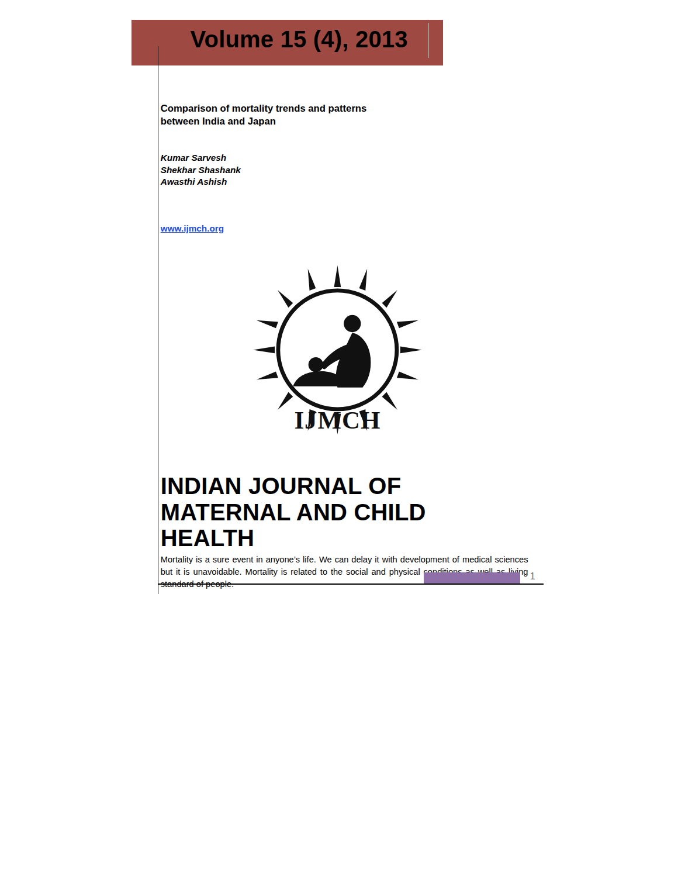Volume 15 (4), 2013
Comparison of mortality trends and patterns
between India and Japan
Kumar Sarvesh
Shekhar Shashank
Awasthi Ashish
www.ijmch.org
IJMCH
INDIAN JOURNAL OF
MATERNAL AND CHILD
HEALTH
Mortality is a sure event in anyone’s life. We can delay it with development of medical sciences but it is unavoidable. Mortality is related to the social and physical conditions as well as living standard of people.
1